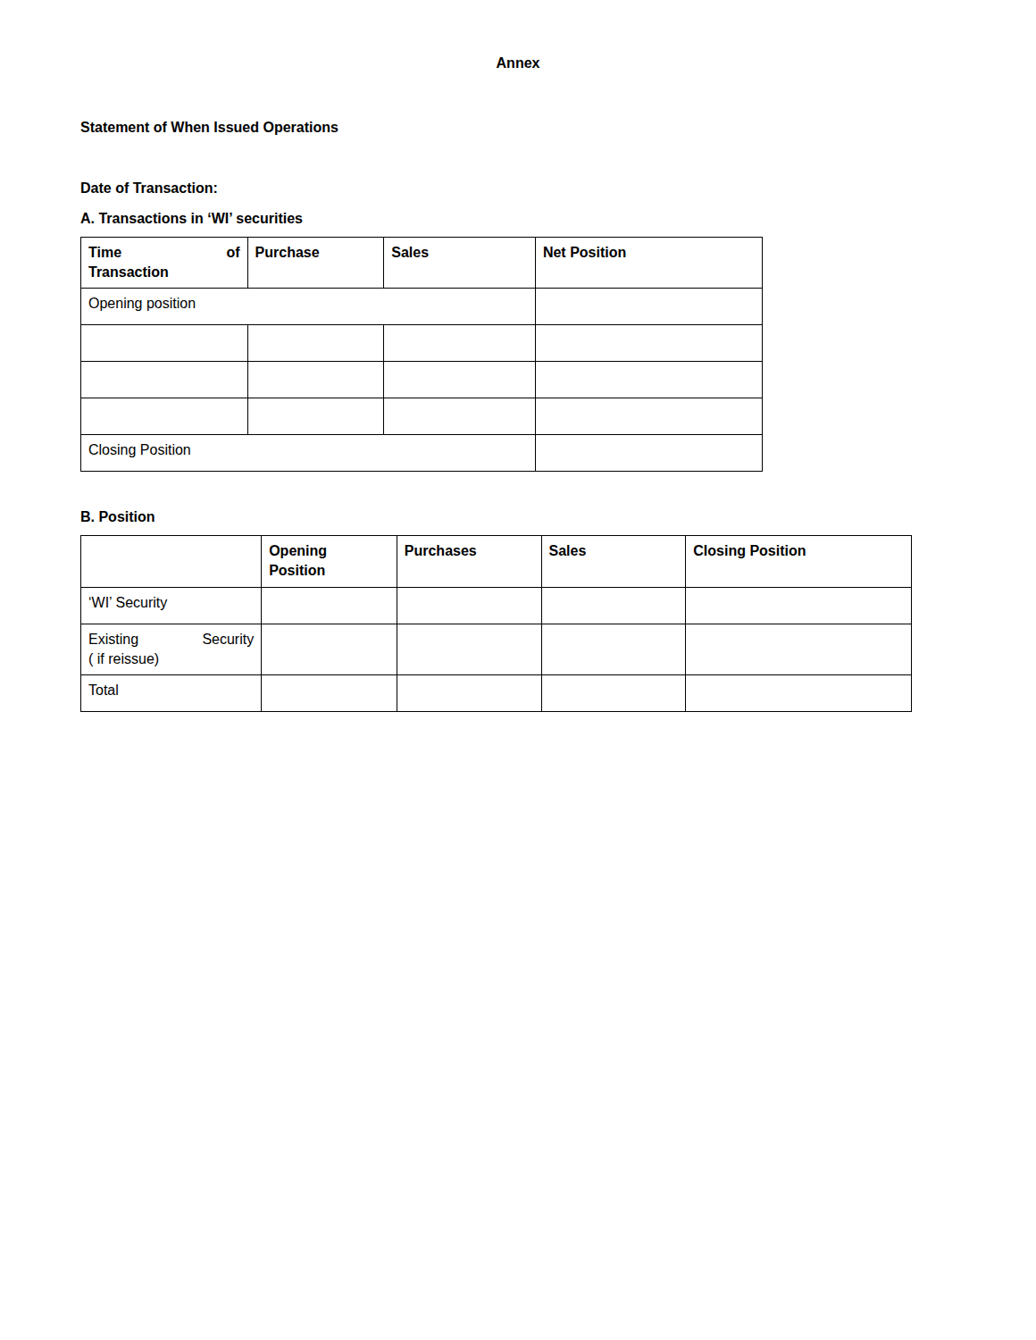Annex
Statement of When Issued Operations
Date of Transaction:
A. Transactions in ‘WI’ securities
| Time of Transaction | Purchase | Sales | Net Position |
| --- | --- | --- | --- |
| Opening position | |
| Closing Position | |
B. Position
| | Opening Position | Purchases | Sales | Closing Position |
| --- | --- | --- | --- | --- |
| ‘WI’ Security | | | | |
| Existing Security ( if reissue) | | | | |
| Total | | | | |